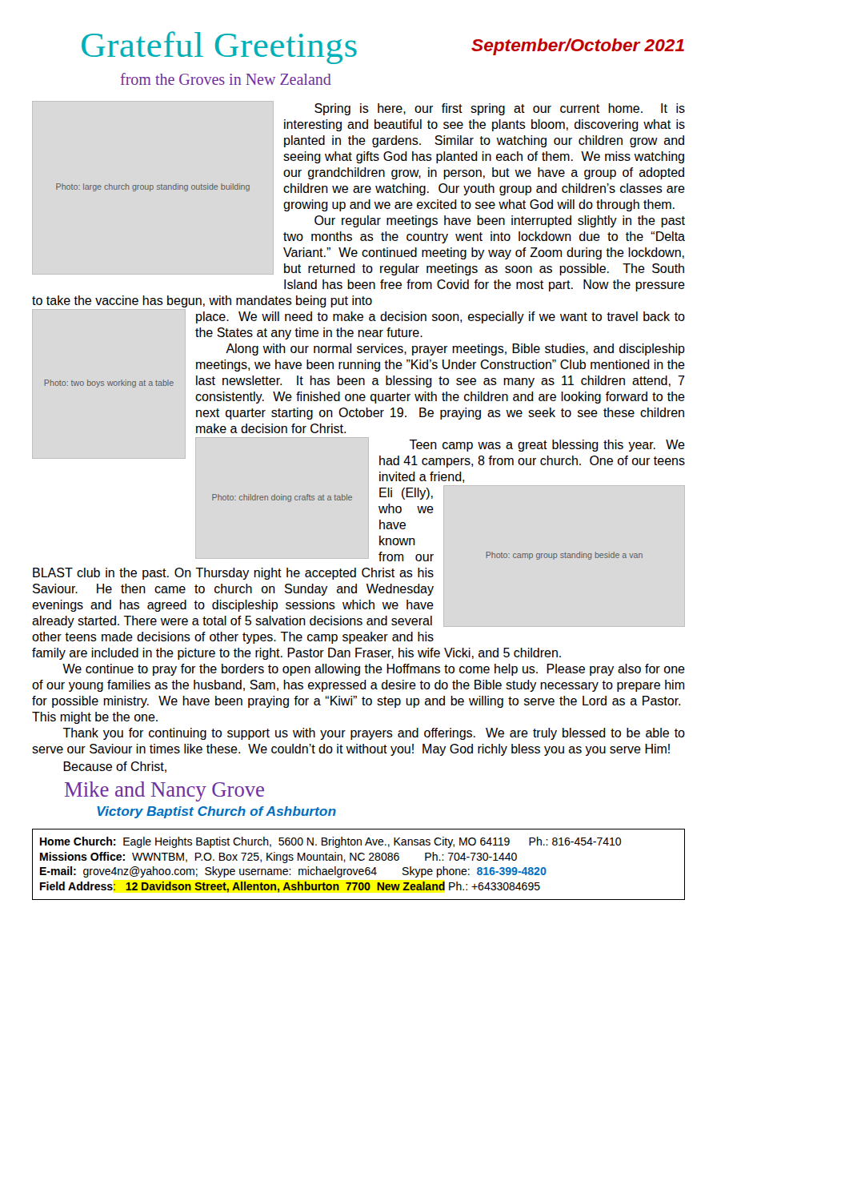September/October 2021
Grateful Greetings
from the Groves in New Zealand
Photo: large church group standing outside building
Spring is here, our first spring at our current home. It is interesting and beautiful to see the plants bloom, discovering what is planted in the gardens. Similar to watching our children grow and seeing what gifts God has planted in each of them. We miss watching our grandchildren grow, in person, but we have a group of adopted children we are watching. Our youth group and children’s classes are growing up and we are excited to see what God will do through them.
Our regular meetings have been interrupted slightly in the past two months as the country went into lockdown due to the “Delta Variant.” We continued meeting by way of Zoom during the lockdown, but returned to regular meetings as soon as possible. The South Island has been free from Covid for the most part. Now the pressure to take the vaccine has begun, with mandates being put into
Photo: two boys working at a table
place. We will need to make a decision soon, especially if we want to travel back to the States at any time in the near future.
Along with our normal services, prayer meetings, Bible studies, and discipleship meetings, we have been running the ”Kid’s Under Construction” Club mentioned in the last newsletter. It has been a blessing to see as many as 11 children attend, 7 consistently. We finished one quarter with the children and are looking forward to the next quarter starting on October 19. Be praying as we seek to see these children make a decision for Christ.
Photo: children doing crafts at a table
Teen camp was a great blessing this year. We had 41 campers, 8 from our church. One of our teens invited a friend,
Photo: camp group standing beside a van
Eli (Elly), who we have known from our BLAST club in the past. On Thursday night he accepted Christ as his Saviour. He then came to church on Sunday and Wednesday evenings and has agreed to discipleship sessions which we have already started. There were a total of 5 salvation decisions and several
other teens made decisions of other types. The camp speaker and his family are included in the picture to the right. Pastor Dan Fraser, his wife Vicki, and 5 children.
We continue to pray for the borders to open allowing the Hoffmans to come help us. Please pray also for one of our young families as the husband, Sam, has expressed a desire to do the Bible study necessary to prepare him for possible ministry. We have been praying for a “Kiwi” to step up and be willing to serve the Lord as a Pastor. This might be the one.
Thank you for continuing to support us with your prayers and offerings. We are truly blessed to be able to serve our Saviour in times like these. We couldn’t do it without you! May God richly bless you as you serve Him!
Because of Christ,
Mike and Nancy Grove
Victory Baptist Church of Ashburton
Home Church: Eagle Heights Baptist Church, 5600 N. Brighton Ave., Kansas City, MO 64119 Ph.: 816-454-7410
Missions Office: WWNTBM, P.O. Box 725, Kings Mountain, NC 28086 Ph.: 704-730-1440
E-mail: grove4nz@yahoo.com; Skype username: michaelgrove64 Skype phone: 816-399-4820
Field Address: 12 Davidson Street, Allenton, Ashburton 7700 New Zealand Ph.: +6433084695